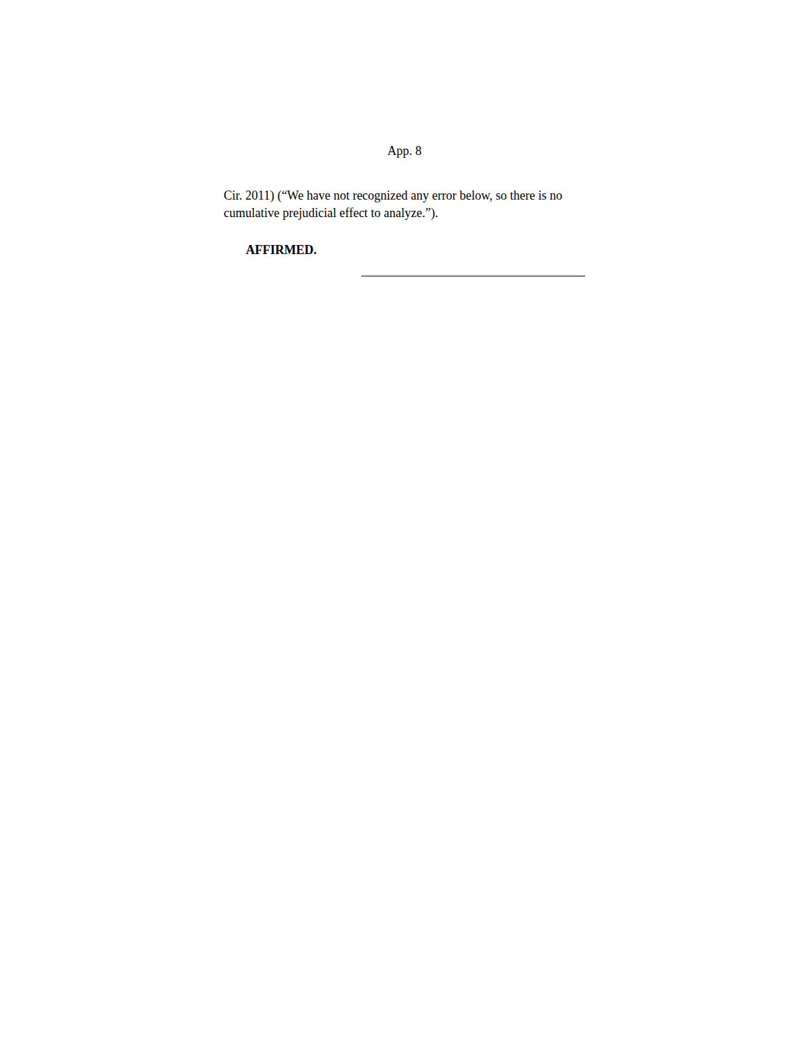App. 8
Cir. 2011) (“We have not recognized any error below, so there is no cumulative prejudicial effect to analyze.”).
AFFIRMED.